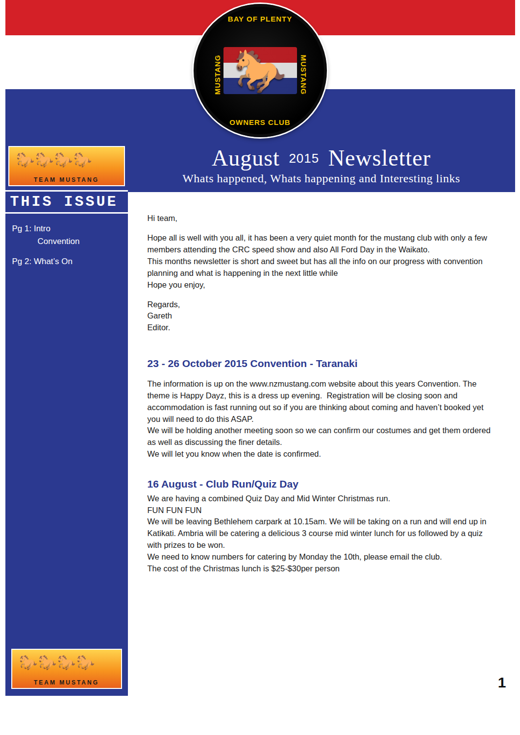🐎
Bay of Plenty Owners Club Mustang Mustang
🐎🐎🐎🐎
Team Mustang
This issue
Pg 1: Intro Convention
Pg 2: What’s On
🐎🐎🐎🐎
Team Mustang
August 2015 Newsletter
Whats happened, Whats happening and Interesting links
Hi team,
Hope all is well with you all, it has been a very quiet month for the mustang club with only a few members attending the CRC speed show and also All Ford Day in the Waikato.
This months newsletter is short and sweet but has all the info on our progress with convention planning and what is happening in the next little while
Hope you enjoy,
Regards, Gareth Editor.
23 - 26 October 2015 Convention - Taranaki
The information is up on the www.nzmustang.com website about this years Convention. The theme is Happy Dayz, this is a dress up evening. Registration will be closing soon and accommodation is fast running out so if you are thinking about coming and haven’t booked yet you will need to do this ASAP.
We will be holding another meeting soon so we can confirm our costumes and get them ordered as well as discussing the finer details.
We will let you know when the date is confirmed.
16 August - Club Run/Quiz Day
We are having a combined Quiz Day and Mid Winter Christmas run.
FUN FUN FUN
We will be leaving Bethlehem carpark at 10.15am. We will be taking on a run and will end up in Katikati. Ambria will be catering a delicious 3 course mid winter lunch for us followed by a quiz with prizes to be won.
We need to know numbers for catering by Monday the 10th, please email the club.
The cost of the Christmas lunch is $25-$30per person
1